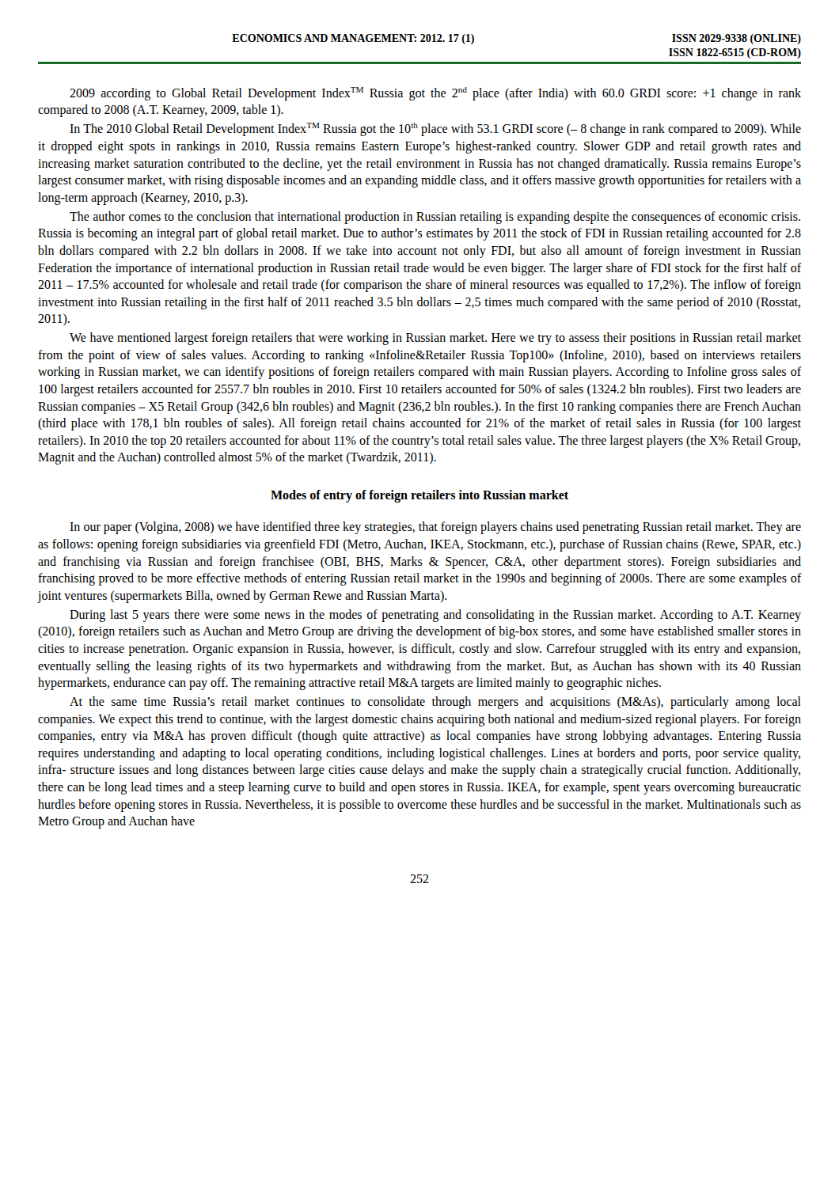ECONOMICS AND MANAGEMENT: 2012. 17 (1)
ISSN 2029-9338 (ONLINE)
ISSN 1822-6515 (CD-ROM)
2009 according to Global Retail Development IndexTM Russia got the 2nd place (after India) with 60.0 GRDI score: +1 change in rank compared to 2008 (A.T. Kearney, 2009, table 1).
In The 2010 Global Retail Development IndexTM Russia got the 10th place with 53.1 GRDI score (– 8 change in rank compared to 2009). While it dropped eight spots in rankings in 2010, Russia remains Eastern Europe’s highest-ranked country. Slower GDP and retail growth rates and increasing market saturation contributed to the decline, yet the retail environment in Russia has not changed dramatically. Russia remains Europe’s largest consumer market, with rising disposable incomes and an expanding middle class, and it offers massive growth opportunities for retailers with a long-term approach (Kearney, 2010, p.3).
The author comes to the conclusion that international production in Russian retailing is expanding despite the consequences of economic crisis. Russia is becoming an integral part of global retail market. Due to author’s estimates by 2011 the stock of FDI in Russian retailing accounted for 2.8 bln dollars compared with 2.2 bln dollars in 2008. If we take into account not only FDI, but also all amount of foreign investment in Russian Federation the importance of international production in Russian retail trade would be even bigger. The larger share of FDI stock for the first half of 2011 – 17.5% accounted for wholesale and retail trade (for comparison the share of mineral resources was equalled to 17,2%). The inflow of foreign investment into Russian retailing in the first half of 2011 reached 3.5 bln dollars – 2,5 times much compared with the same period of 2010 (Rosstat, 2011).
We have mentioned largest foreign retailers that were working in Russian market. Here we try to assess their positions in Russian retail market from the point of view of sales values. According to ranking «Infoline&Retailer Russia Top100» (Infoline, 2010), based on interviews retailers working in Russian market, we can identify positions of foreign retailers compared with main Russian players. According to Infoline gross sales of 100 largest retailers accounted for 2557.7 bln roubles in 2010. First 10 retailers accounted for 50% of sales (1324.2 bln roubles). First two leaders are Russian companies – X5 Retail Group (342,6 bln roubles) and Magnit (236,2 bln roubles.). In the first 10 ranking companies there are French Auchan (third place with 178,1 bln roubles of sales). All foreign retail chains accounted for 21% of the market of retail sales in Russia (for 100 largest retailers). In 2010 the top 20 retailers accounted for about 11% of the country’s total retail sales value. The three largest players (the X% Retail Group, Magnit and the Auchan) controlled almost 5% of the market (Twardzik, 2011).
Modes of entry of foreign retailers into Russian market
In our paper (Volgina, 2008) we have identified three key strategies, that foreign players chains used penetrating Russian retail market. They are as follows: opening foreign subsidiaries via greenfield FDI (Metro, Auchan, IKEA, Stockmann, etc.), purchase of Russian chains (Rewe, SPAR, etc.) and franchising via Russian and foreign franchisee (OBI, BHS, Marks & Spencer, C&A, other department stores). Foreign subsidiaries and franchising proved to be more effective methods of entering Russian retail market in the 1990s and beginning of 2000s. There are some examples of joint ventures (supermarkets Billa, owned by German Rewe and Russian Marta).
During last 5 years there were some news in the modes of penetrating and consolidating in the Russian market. According to A.T. Kearney (2010), foreign retailers such as Auchan and Metro Group are driving the development of big-box stores, and some have established smaller stores in cities to increase penetration. Organic expansion in Russia, however, is difficult, costly and slow. Carrefour struggled with its entry and expansion, eventually selling the leasing rights of its two hypermarkets and withdrawing from the market. But, as Auchan has shown with its 40 Russian hypermarkets, endurance can pay off. The remaining attractive retail M&A targets are limited mainly to geographic niches.
At the same time Russia’s retail market continues to consolidate through mergers and acquisitions (M&As), particularly among local companies. We expect this trend to continue, with the largest domestic chains acquiring both national and medium-sized regional players. For foreign companies, entry via M&A has proven difficult (though quite attractive) as local companies have strong lobbying advantages. Entering Russia requires understanding and adapting to local operating conditions, including logistical challenges. Lines at borders and ports, poor service quality, infra- structure issues and long distances between large cities cause delays and make the supply chain a strategically crucial function. Additionally, there can be long lead times and a steep learning curve to build and open stores in Russia. IKEA, for example, spent years overcoming bureaucratic hurdles before opening stores in Russia. Nevertheless, it is possible to overcome these hurdles and be successful in the market. Multinationals such as Metro Group and Auchan have
252